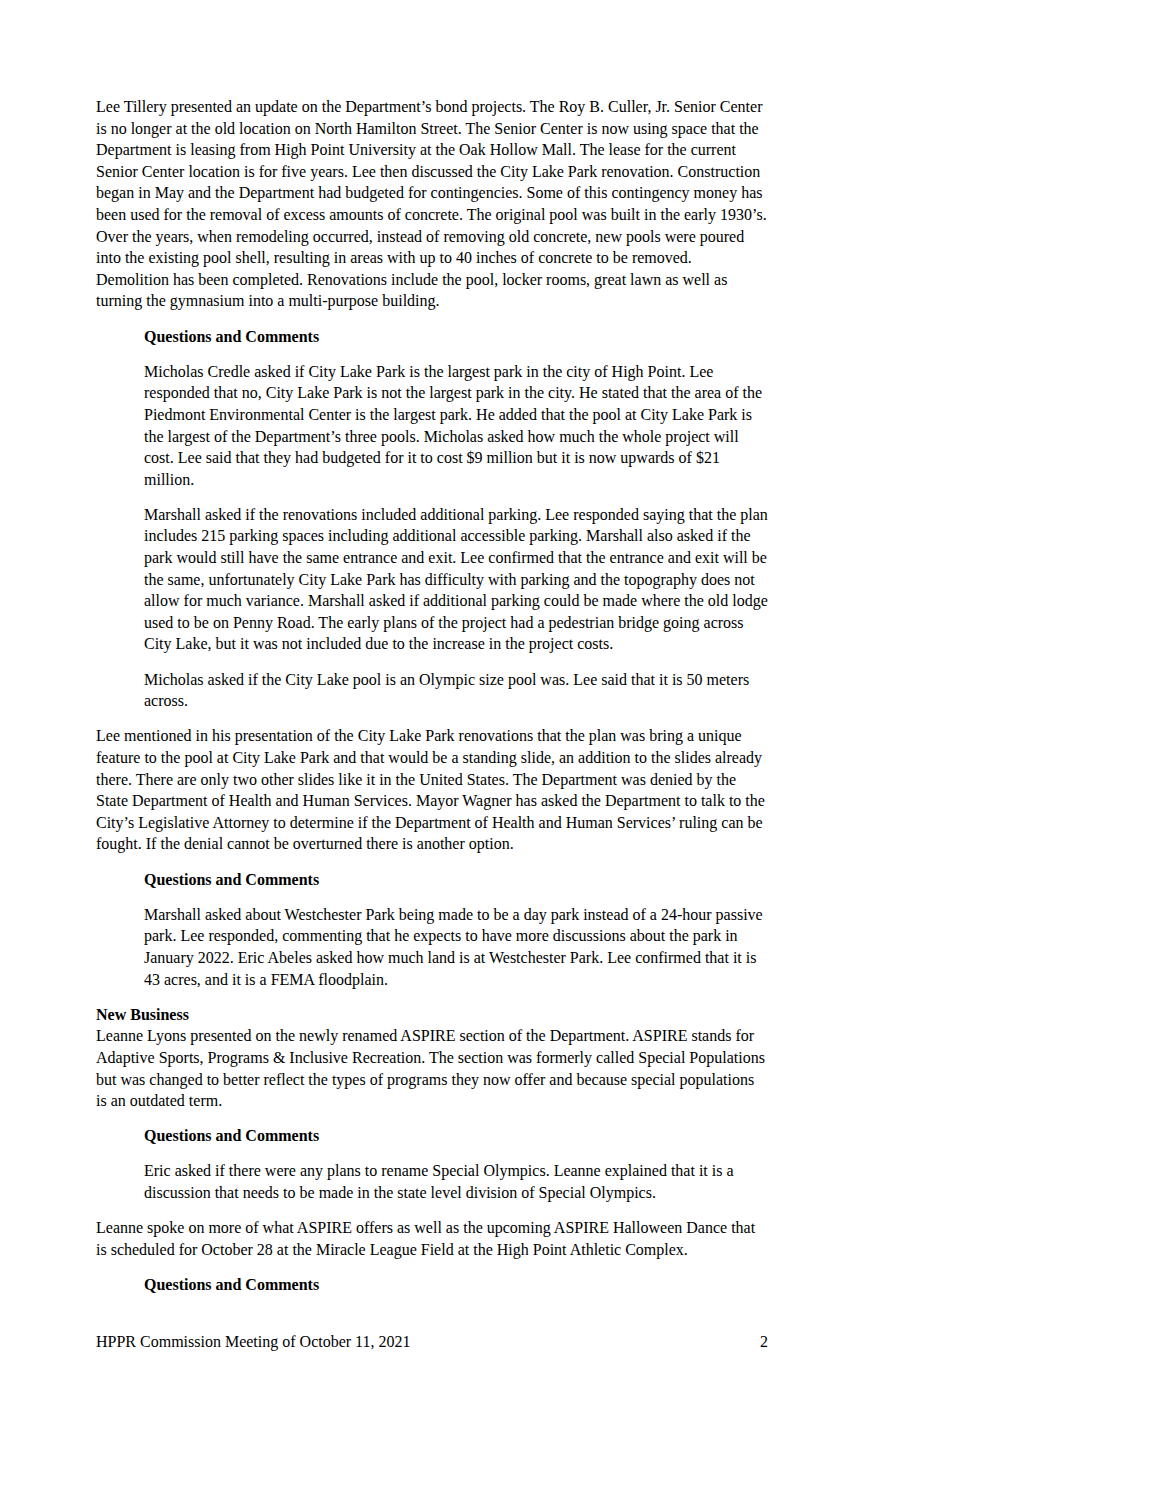Lee Tillery presented an update on the Department’s bond projects. The Roy B. Culler, Jr. Senior Center is no longer at the old location on North Hamilton Street. The Senior Center is now using space that the Department is leasing from High Point University at the Oak Hollow Mall. The lease for the current Senior Center location is for five years. Lee then discussed the City Lake Park renovation. Construction began in May and the Department had budgeted for contingencies. Some of this contingency money has been used for the removal of excess amounts of concrete. The original pool was built in the early 1930’s. Over the years, when remodeling occurred, instead of removing old concrete, new pools were poured into the existing pool shell, resulting in areas with up to 40 inches of concrete to be removed. Demolition has been completed. Renovations include the pool, locker rooms, great lawn as well as turning the gymnasium into a multi-purpose building.
Questions and Comments
Micholas Credle asked if City Lake Park is the largest park in the city of High Point. Lee responded that no, City Lake Park is not the largest park in the city. He stated that the area of the Piedmont Environmental Center is the largest park. He added that the pool at City Lake Park is the largest of the Department’s three pools. Micholas asked how much the whole project will cost. Lee said that they had budgeted for it to cost $9 million but it is now upwards of $21 million.
Marshall asked if the renovations included additional parking. Lee responded saying that the plan includes 215 parking spaces including additional accessible parking. Marshall also asked if the park would still have the same entrance and exit. Lee confirmed that the entrance and exit will be the same, unfortunately City Lake Park has difficulty with parking and the topography does not allow for much variance. Marshall asked if additional parking could be made where the old lodge used to be on Penny Road. The early plans of the project had a pedestrian bridge going across City Lake, but it was not included due to the increase in the project costs.
Micholas asked if the City Lake pool is an Olympic size pool was. Lee said that it is 50 meters across.
Lee mentioned in his presentation of the City Lake Park renovations that the plan was bring a unique feature to the pool at City Lake Park and that would be a standing slide, an addition to the slides already there. There are only two other slides like it in the United States. The Department was denied by the State Department of Health and Human Services. Mayor Wagner has asked the Department to talk to the City’s Legislative Attorney to determine if the Department of Health and Human Services’ ruling can be fought. If the denial cannot be overturned there is another option.
Questions and Comments
Marshall asked about Westchester Park being made to be a day park instead of a 24-hour passive park. Lee responded, commenting that he expects to have more discussions about the park in January 2022. Eric Abeles asked how much land is at Westchester Park. Lee confirmed that it is 43 acres, and it is a FEMA floodplain.
New Business
Leanne Lyons presented on the newly renamed ASPIRE section of the Department. ASPIRE stands for Adaptive Sports, Programs & Inclusive Recreation. The section was formerly called Special Populations but was changed to better reflect the types of programs they now offer and because special populations is an outdated term.
Questions and Comments
Eric asked if there were any plans to rename Special Olympics. Leanne explained that it is a discussion that needs to be made in the state level division of Special Olympics.
Leanne spoke on more of what ASPIRE offers as well as the upcoming ASPIRE Halloween Dance that is scheduled for October 28 at the Miracle League Field at the High Point Athletic Complex.
Questions and Comments
HPPR Commission Meeting of October 11, 2021 2